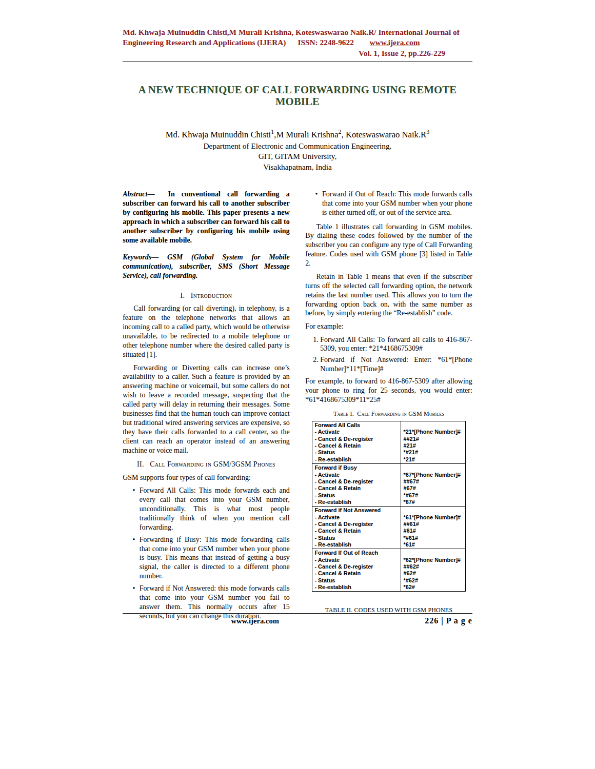Md. Khwaja Muinuddin Chisti,M Murali Krishna, Koteswaswarao Naik.R/ International Journal of Engineering Research and Applications (IJERA) ISSN: 2248-9622 www.ijera.com Vol. 1, Issue 2, pp.226-229
A NEW TECHNIQUE OF CALL FORWARDING USING REMOTE MOBILE
Md. Khwaja Muinuddin Chisti1,M Murali Krishna2, Koteswaswarao Naik.R3
Department of Electronic and Communication Engineering,
GIT, GITAM University,
Visakhapatnam, India
Abstract— In conventional call forwarding a subscriber can forward his call to another subscriber by configuring his mobile. This paper presents a new approach in which a subscriber can forward his call to another subscriber by configuring his mobile using some available mobile.
Keywords— GSM (Global System for Mobile communication), subscriber, SMS (Short Message Service), call forwarding.
I. Introduction
Call forwarding (or call diverting), in telephony, is a feature on the telephone networks that allows an incoming call to a called party, which would be otherwise unavailable, to be redirected to a mobile telephone or other telephone number where the desired called party is situated [1].
Forwarding or Diverting calls can increase one’s availability to a caller. Such a feature is provided by an answering machine or voicemail, but some callers do not wish to leave a recorded message, suspecting that the called party will delay in returning their messages. Some businesses find that the human touch can improve contact but traditional wired answering services are expensive, so they have their calls forwarded to a call center, so the client can reach an operator instead of an answering machine or voice mail.
II. Call Forwarding in GSM/3GSM Phones
GSM supports four types of call forwarding:
Forward All Calls: This mode forwards each and every call that comes into your GSM number, unconditionally. This is what most people traditionally think of when you mention call forwarding.
Forwarding if Busy: This mode forwarding calls that come into your GSM number when your phone is busy. This means that instead of getting a busy signal, the caller is directed to a different phone number.
Forward if Not Answered: this mode forwards calls that come into your GSM number you fail to answer them. This normally occurs after 15 seconds, but you can change this duration.
Forward if Out of Reach: This mode forwards calls that come into your GSM number when your phone is either turned off, or out of the service area.
Table 1 illustrates call forwarding in GSM mobiles. By dialing these codes followed by the number of the subscriber you can configure any type of Call Forwarding feature. Codes used with GSM phone [3] listed in Table 2.
Retain in Table 1 means that even if the subscriber turns off the selected call forwarding option, the network retains the last number used. This allows you to turn the forwarding option back on, with the same number as before, by simply entering the “Re-establish” code.
For example:
Forward All Calls: To forward all calls to 416-867-5309, you enter: *21*4168675309#
Forward if Not Answered: Enter: *61*[Phone Number]*11*[Time]#
For example, to forward to 416-867-5309 after allowing your phone to ring for 25 seconds, you would enter: *61*4168675309*11*25#
Table I. Call Forwarding in GSM Mobiles
| Forward All Calls - Activate - Cancel & De-register - Cancel & Retain - Status - Re-establish | *21*[Phone Number]# ##21# #21# *#21# *21# |
| Forward if Busy - Activate - Cancel & De-register - Cancel & Retain - Status - Re-establish | *67*[Phone Number]# ##67# #67# *#67# *67# |
| Forward if Not Answered - Activate - Cancel & De-register - Cancel & Retain - Status - Re-establish | *61*[Phone Number]# ##61# #61# *#61# *61# |
| Forward If Out of Reach - Activate - Cancel & De-register - Cancel & Retain - Status - Re-establish | *62*[Phone Number]# ##62# #62# *#62# *62# |
TABLE II. CODES USED WITH GSM PHONES
www.ijera.com 226 | P a g e